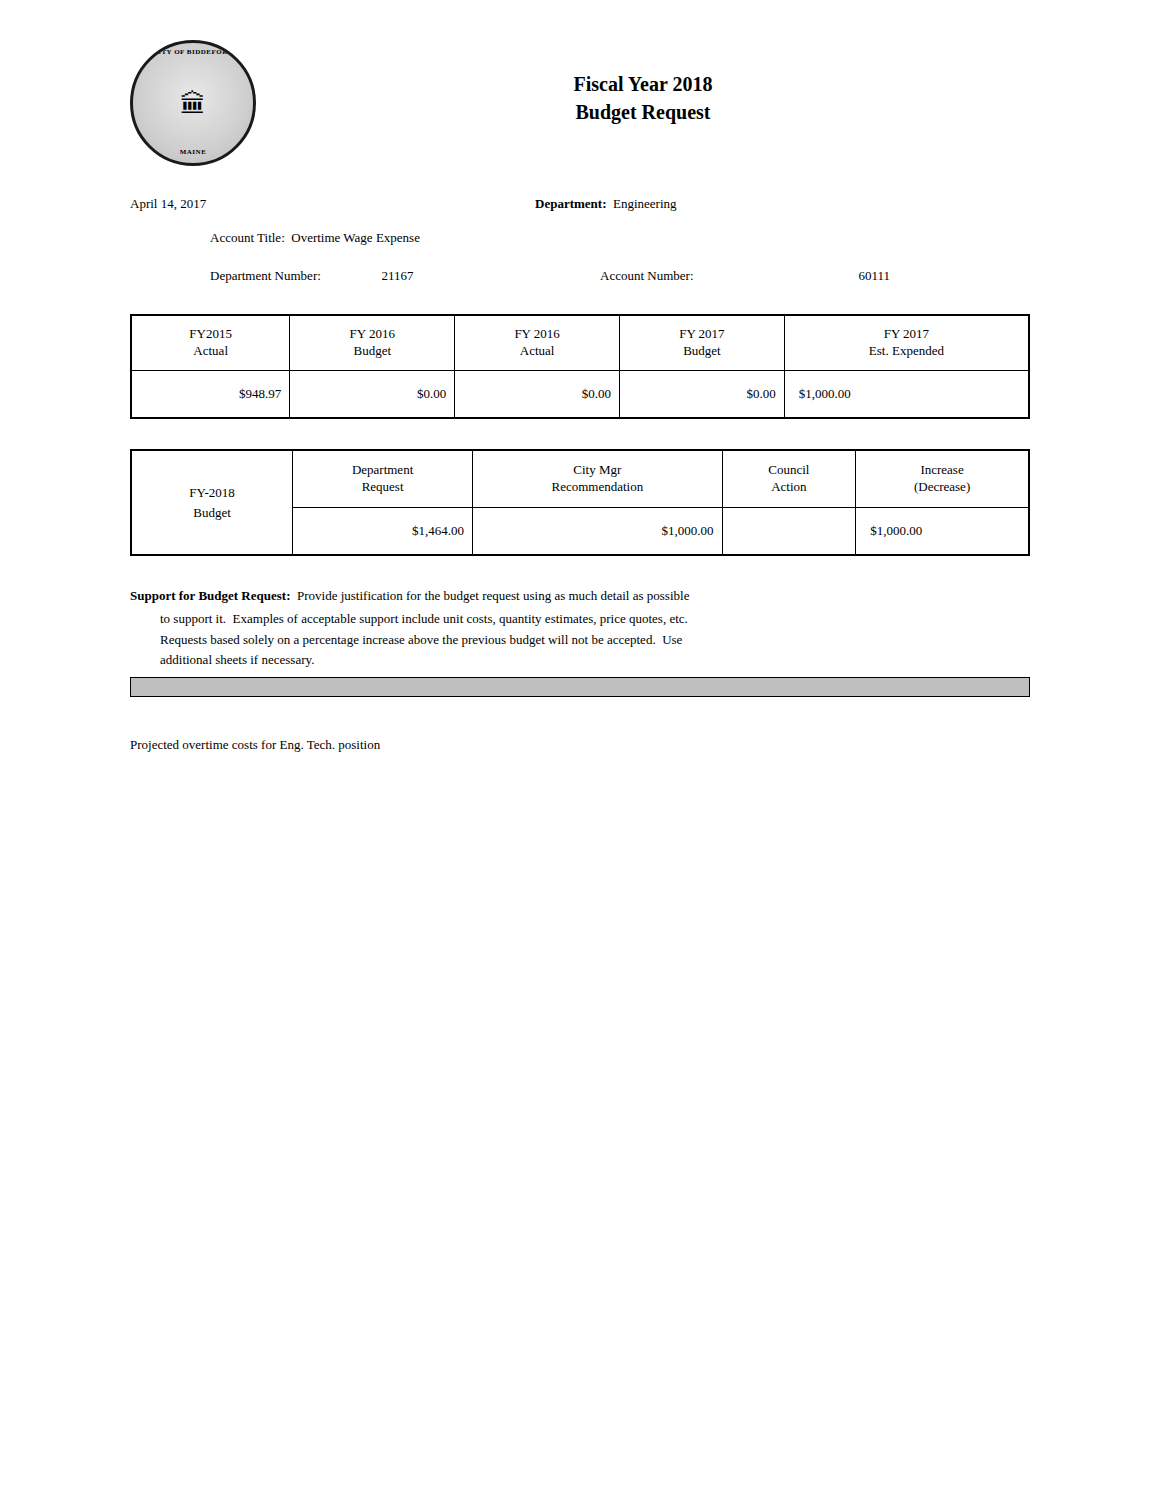CITY OF BIDDEFORD
🏛
MAINE
Fiscal Year 2018
Budget Request
April 14, 2017
Department: Engineering
Account Title: Overtime Wage Expense
Department Number:
21167
Account Number:
60111
| FY2015 Actual | FY 2016 Budget | FY 2016 Actual | FY 2017 Budget | FY 2017 Est. Expended |
| --- | --- | --- | --- | --- |
| $948.97 | $0.00 | $0.00 | $0.00 | $1,000.00 |
| FY-2018 Budget | Department Request | City Mgr Recommendation | Council Action | Increase (Decrease) |
| $1,464.00 | $1,000.00 | | $1,000.00 |
Support for Budget Request: Provide justification for the budget request using as much detail as possible
to support it. Examples of acceptable support include unit costs, quantity estimates, price quotes, etc.
Requests based solely on a percentage increase above the previous budget will not be accepted. Use
additional sheets if necessary.
Projected overtime costs for Eng. Tech. position